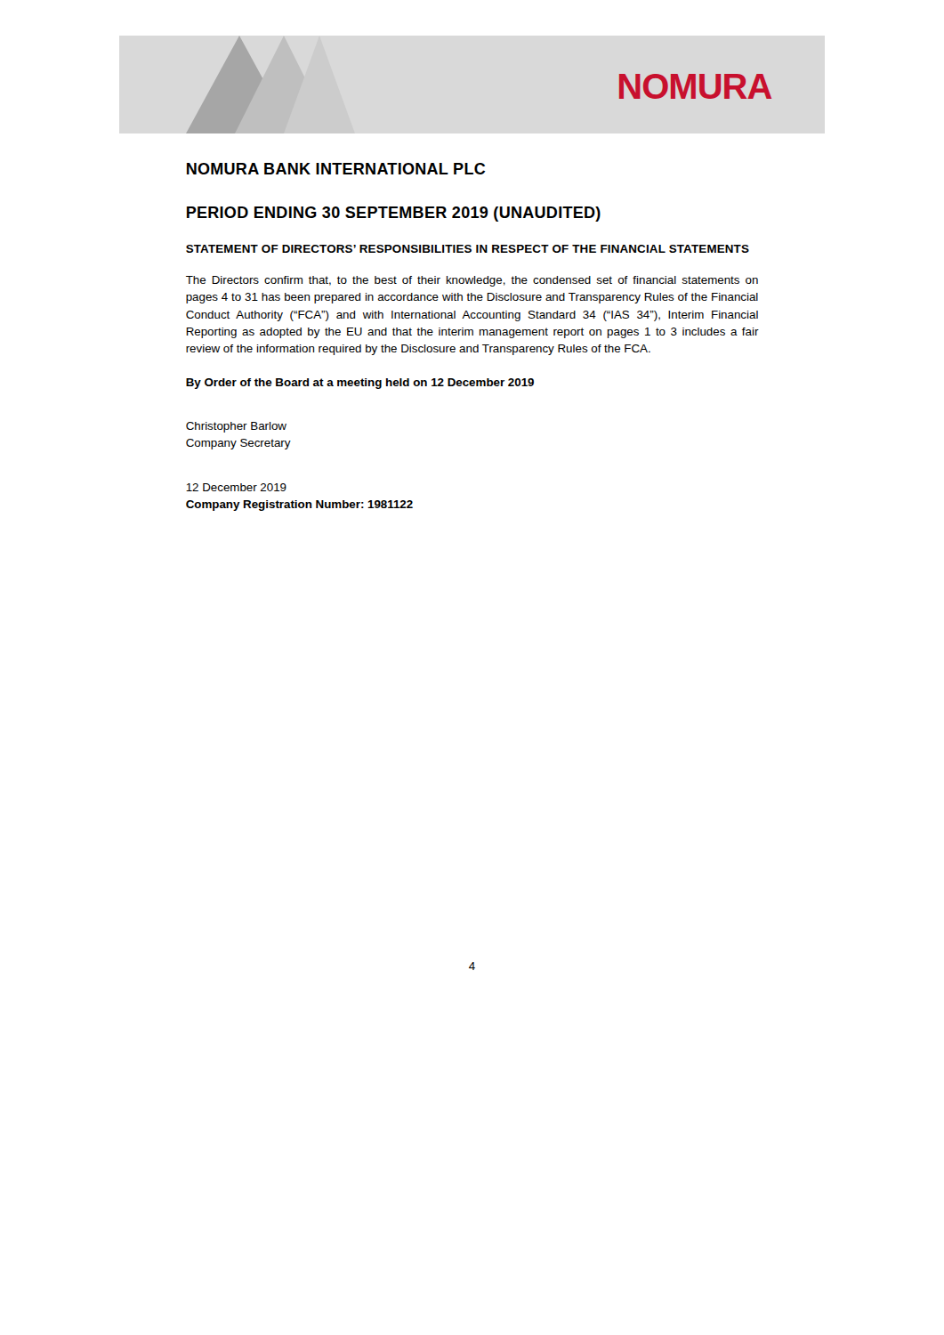NOMURA
NOMURA BANK INTERNATIONAL PLC
PERIOD ENDING 30 SEPTEMBER 2019 (UNAUDITED)
STATEMENT OF DIRECTORS’ RESPONSIBILITIES IN RESPECT OF THE FINANCIAL STATEMENTS
The Directors confirm that, to the best of their knowledge, the condensed set of financial statements on pages 4 to 31 has been prepared in accordance with the Disclosure and Transparency Rules of the Financial Conduct Authority (“FCA”) and with International Accounting Standard 34 (“IAS 34”), Interim Financial Reporting as adopted by the EU and that the interim management report on pages 1 to 3 includes a fair review of the information required by the Disclosure and Transparency Rules of the FCA.
By Order of the Board at a meeting held on 12 December 2019
Christopher Barlow
Company Secretary
12 December 2019
Company Registration Number: 1981122
4